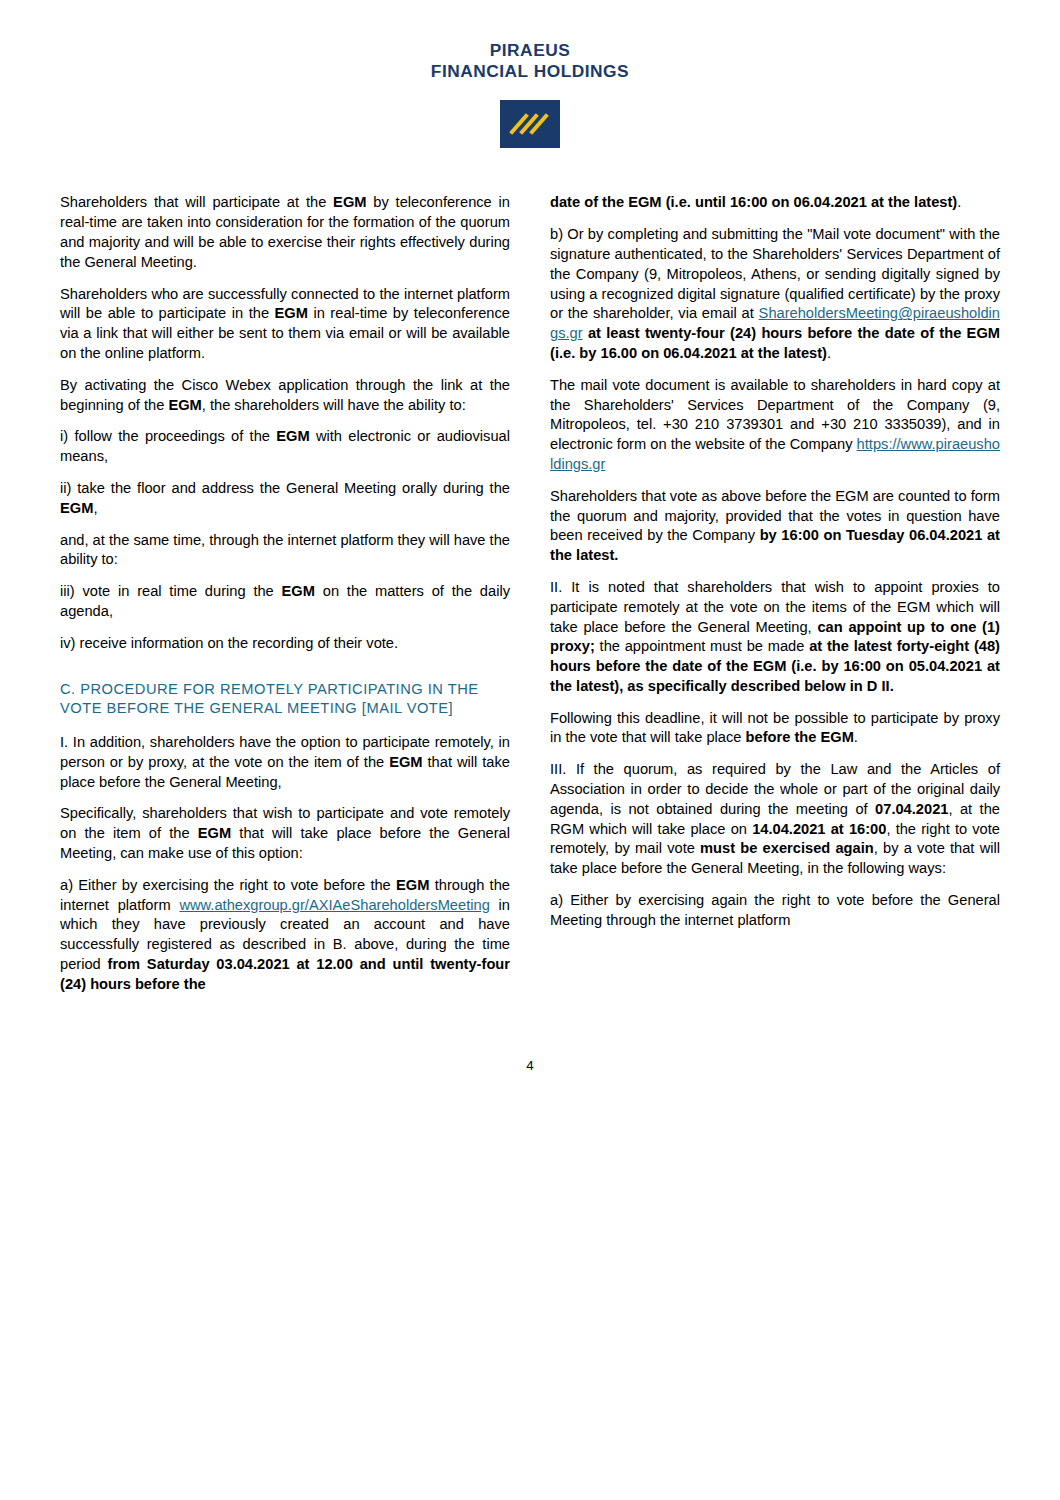PIRAEUS
FINANCIAL HOLDINGS
Shareholders that will participate at the EGM by teleconference in real-time are taken into consideration for the formation of the quorum and majority and will be able to exercise their rights effectively during the General Meeting.
Shareholders who are successfully connected to the internet platform will be able to participate in the EGM in real-time by teleconference via a link that will either be sent to them via email or will be available on the online platform.
By activating the Cisco Webex application through the link at the beginning of the EGM, the shareholders will have the ability to:
i) follow the proceedings of the EGM with electronic or audiovisual means,
ii) take the floor and address the General Meeting orally during the EGM,
and, at the same time, through the internet platform they will have the ability to:
iii) vote in real time during the EGM on the matters of the daily agenda,
iv) receive information on the recording of their vote.
C. PROCEDURE FOR REMOTELY PARTICIPATING IN THE VOTE BEFORE THE GENERAL MEETING [MAIL VOTE]
I. In addition, shareholders have the option to participate remotely, in person or by proxy, at the vote on the item of the EGM that will take place before the General Meeting,
Specifically, shareholders that wish to participate and vote remotely on the item of the EGM that will take place before the General Meeting, can make use of this option:
a) Either by exercising the right to vote before the EGM through the internet platform www.athexgroup.gr/AXIAeShareholdersMeeting in which they have previously created an account and have successfully registered as described in B. above, during the time period from Saturday 03.04.2021 at 12.00 and until twenty-four (24) hours before the
date of the EGM (i.e. until 16:00 on 06.04.2021 at the latest).
b) Or by completing and submitting the "Mail vote document" with the signature authenticated, to the Shareholders' Services Department of the Company (9, Mitropoleos, Athens, or sending digitally signed by using a recognized digital signature (qualified certificate) by the proxy or the shareholder, via email at ShareholdersMeeting@piraeusholdings.gr at least twenty-four (24) hours before the date of the EGM (i.e. by 16.00 on 06.04.2021 at the latest).
The mail vote document is available to shareholders in hard copy at the Shareholders' Services Department of the Company (9, Mitropoleos, tel. +30 210 3739301 and +30 210 3335039), and in electronic form on the website of the Company https://www.piraeusholdings.gr
Shareholders that vote as above before the EGM are counted to form the quorum and majority, provided that the votes in question have been received by the Company by 16:00 on Tuesday 06.04.2021 at the latest.
II. It is noted that shareholders that wish to appoint proxies to participate remotely at the vote on the items of the EGM which will take place before the General Meeting, can appoint up to one (1) proxy; the appointment must be made at the latest forty-eight (48) hours before the date of the EGM (i.e. by 16:00 on 05.04.2021 at the latest), as specifically described below in D II.
Following this deadline, it will not be possible to participate by proxy in the vote that will take place before the EGM.
III. If the quorum, as required by the Law and the Articles of Association in order to decide the whole or part of the original daily agenda, is not obtained during the meeting of 07.04.2021, at the RGM which will take place on 14.04.2021 at 16:00, the right to vote remotely, by mail vote must be exercised again, by a vote that will take place before the General Meeting, in the following ways:
a) Either by exercising again the right to vote before the General Meeting through the internet platform
4